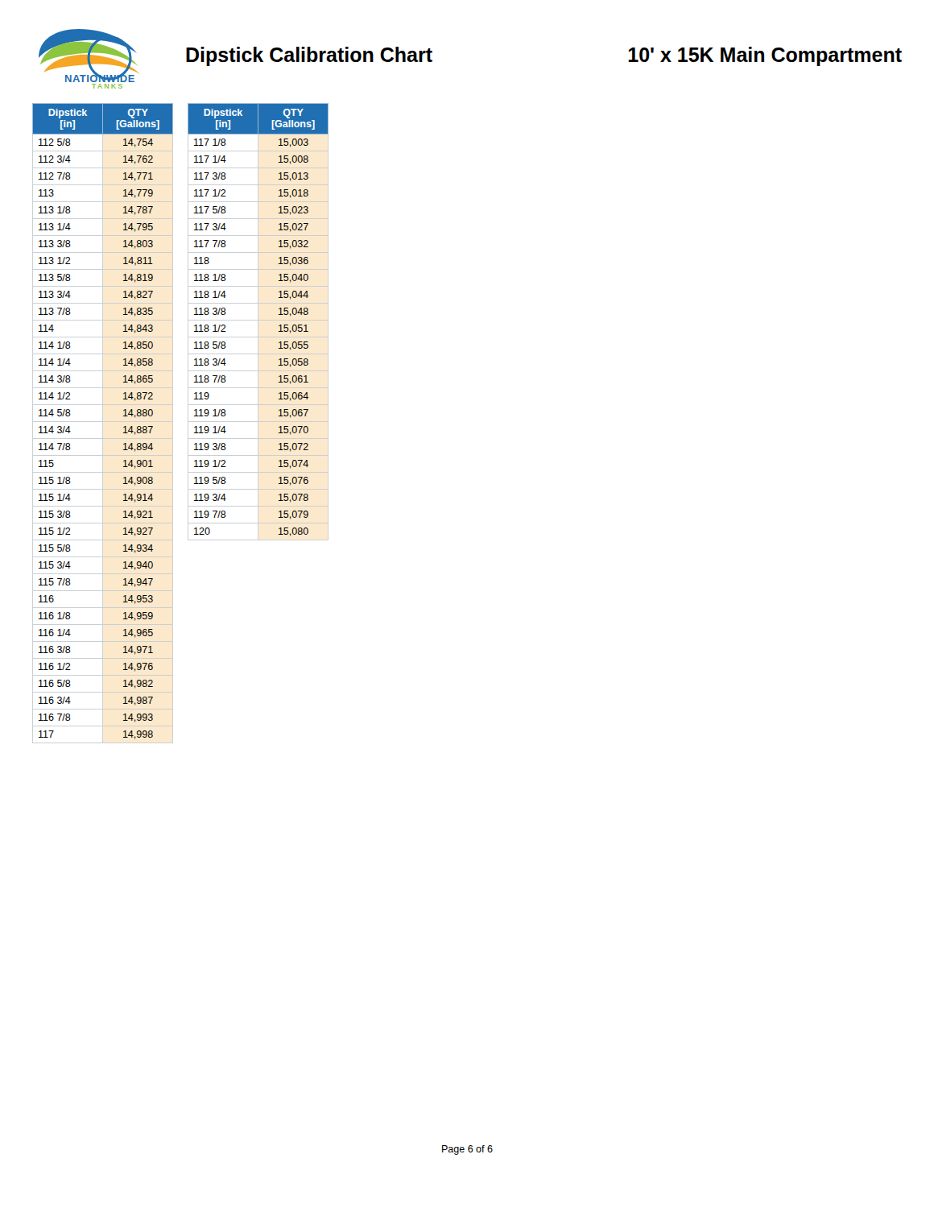NATIONWIDE TANKS
Dipstick Calibration Chart
10' x 15K Main Compartment
| Dipstick [in] | QTY [Gallons] |
| --- | --- |
| 112 5/8 | 14,754 |
| 112 3/4 | 14,762 |
| 112 7/8 | 14,771 |
| 113 | 14,779 |
| 113 1/8 | 14,787 |
| 113 1/4 | 14,795 |
| 113 3/8 | 14,803 |
| 113 1/2 | 14,811 |
| 113 5/8 | 14,819 |
| 113 3/4 | 14,827 |
| 113 7/8 | 14,835 |
| 114 | 14,843 |
| 114 1/8 | 14,850 |
| 114 1/4 | 14,858 |
| 114 3/8 | 14,865 |
| 114 1/2 | 14,872 |
| 114 5/8 | 14,880 |
| 114 3/4 | 14,887 |
| 114 7/8 | 14,894 |
| 115 | 14,901 |
| 115 1/8 | 14,908 |
| 115 1/4 | 14,914 |
| 115 3/8 | 14,921 |
| 115 1/2 | 14,927 |
| 115 5/8 | 14,934 |
| 115 3/4 | 14,940 |
| 115 7/8 | 14,947 |
| 116 | 14,953 |
| 116 1/8 | 14,959 |
| 116 1/4 | 14,965 |
| 116 3/8 | 14,971 |
| 116 1/2 | 14,976 |
| 116 5/8 | 14,982 |
| 116 3/4 | 14,987 |
| 116 7/8 | 14,993 |
| 117 | 14,998 |
| Dipstick [in] | QTY [Gallons] |
| --- | --- |
| 117 1/8 | 15,003 |
| 117 1/4 | 15,008 |
| 117 3/8 | 15,013 |
| 117 1/2 | 15,018 |
| 117 5/8 | 15,023 |
| 117 3/4 | 15,027 |
| 117 7/8 | 15,032 |
| 118 | 15,036 |
| 118 1/8 | 15,040 |
| 118 1/4 | 15,044 |
| 118 3/8 | 15,048 |
| 118 1/2 | 15,051 |
| 118 5/8 | 15,055 |
| 118 3/4 | 15,058 |
| 118 7/8 | 15,061 |
| 119 | 15,064 |
| 119 1/8 | 15,067 |
| 119 1/4 | 15,070 |
| 119 3/8 | 15,072 |
| 119 1/2 | 15,074 |
| 119 5/8 | 15,076 |
| 119 3/4 | 15,078 |
| 119 7/8 | 15,079 |
| 120 | 15,080 |
Page 6 of 6